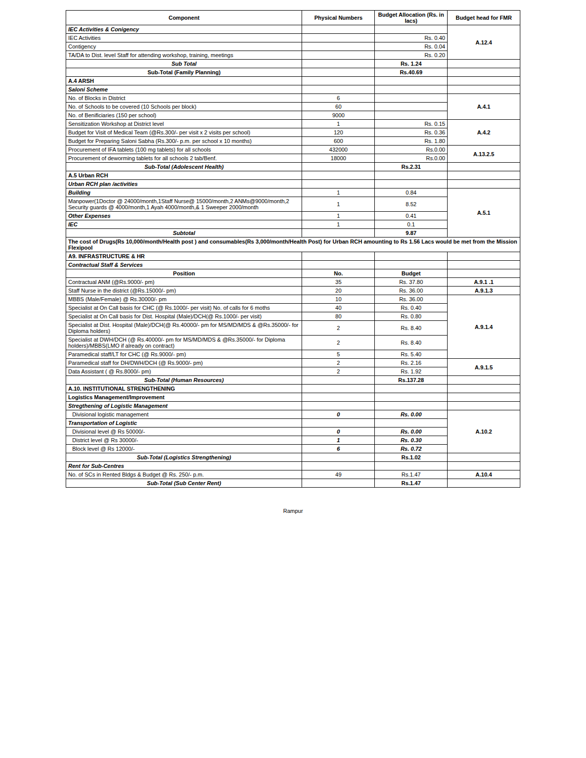| Component | Physical Numbers | Budget Allocation (Rs. in lacs) | Budget head for FMR |
| --- | --- | --- | --- |
| IEC Activities & Conigency | | | A.12.4 |
| IEC Activities | | Rs. 0.40 |
| Contigency | | Rs. 0.04 |
| TA/DA to Dist. level Staff for attending workshop, training, meetings | | Rs. 0.20 |
| Sub Total | | Rs. 1.24 | |
| Sub-Total (Family Planning) | | Rs.40.69 | |
| A.4 ARSH | | | |
| Saloni Scheme | | | |
| No. of Blocks in District | 6 | | A.4.1 |
| No. of Schools to be covered (10 Schools per block) | 60 | |
| No. of Benificiaries (150 per school) | 9000 | |
| Sensitization Workshop at District level | 1 | Rs. 0.15 | A.4.2 |
| Budget for Visit of Medical Team (@Rs.300/- per visit x 2 visits per school) | 120 | Rs. 0.36 |
| Budget for Preparing Saloni Sabha (Rs.300/- p.m. per school x 10 months) | 600 | Rs. 1.80 |
| Procurement of IFA tablets (100 mg tablets) for all schools | 432000 | Rs.0.00 | A.13.2.5 |
| Procurement of deworming tablets for all schools 2 tab/Benf. | 18000 | Rs.0.00 |
| Sub-Total (Adolescent Health) | | Rs.2.31 | |
| A.5 Urban RCH | | | |
| Urban RCH plan /activities | | | |
| Building | 1 | 0.84 | A.5.1 |
| Manpower(1Doctor @ 24000/month,1Staff Nurse@ 15000/month,2 ANMs@9000/month,2 Security guards @ 4000/month,1 Ayah 4000/month,& 1 Sweeper 2000/month | 1 | 8.52 |
| Other Expenses | 1 | 0.41 |
| IEC | 1 | 0.1 |
| Subtotal | | 9.87 |
| The cost of Drugs(Rs 10,000/month/Health post ) and consumables(Rs 3,000/month/Health Post) for Urban RCH amounting to Rs 1.56 Lacs would be met from the Mission Flexipool |
| A9. INFRASTRUCTURE & HR | | | |
| Contractual Staff & Services | | | |
| Position | No. | Budget | |
| Contractual ANM (@Rs.9000/- pm) | 35 | Rs. 37.80 | A.9.1 .1 |
| Staff Nurse in the district (@Rs.15000/- pm) | 20 | Rs. 36.00 | A.9.1.3 |
| MBBS (Male/Female) @ Rs.30000/- pm | 10 | Rs. 36.00 | A.9.1.4 |
| Specialist at On Call basis for CHC (@ Rs.1000/- per visit) No. of calls for 6 moths | 40 | Rs. 0.40 |
| Specialist at On Call basis for Dist. Hospital (Male)/DCH(@ Rs.1000/- per visit) | 80 | Rs. 0.80 |
| Specialist at Dist. Hospital (Male)/DCH(@ Rs.40000/- pm for MS/MD/MDS & @Rs.35000/- for Diploma holders) | 2 | Rs. 8.40 |
| Specialist at DWH/DCH (@ Rs.40000/- pm for MS/MD/MDS & @Rs.35000/- for Diploma holders)/MBBS(LMO if already on contract) | 2 | Rs. 8.40 |
| Paramedical staff/LT for CHC (@ Rs.9000/- pm) | 5 | Rs. 5.40 |
| Paramedical staff for DH/DWH/DCH (@ Rs.9000/- pm) | 2 | Rs. 2.16 | A.9.1.5 |
| Data Assistant ( @ Rs.8000/- pm) | 2 | Rs. 1.92 |
| Sub-Total (Human Resources) | | Rs.137.28 | |
| A.10. INSTITUTIONAL STRENGTHENING | | | |
| Logistics Management/Improvement | | | |
| Stregthening of Logistic Management | | | |
| Divisional logistic management | 0 | Rs. 0.00 | A.10.2 |
| Transportation of Logistic | | |
| Divisional level @ Rs 50000/- | 0 | Rs. 0.00 |
| District level @ Rs 30000/- | 1 | Rs. 0.30 |
| Block level @ Rs 12000/- | 6 | Rs. 0.72 |
| Sub-Total (Logistics Strengthening) | | Rs.1.02 | |
| Rent for Sub-Centres | | | |
| No. of SCs in Rented Bldgs & Budget @ Rs. 250/- p.m. | 49 | Rs.1.47 | A.10.4 |
| Sub-Total (Sub Center Rent) | | Rs.1.47 | |
Rampur